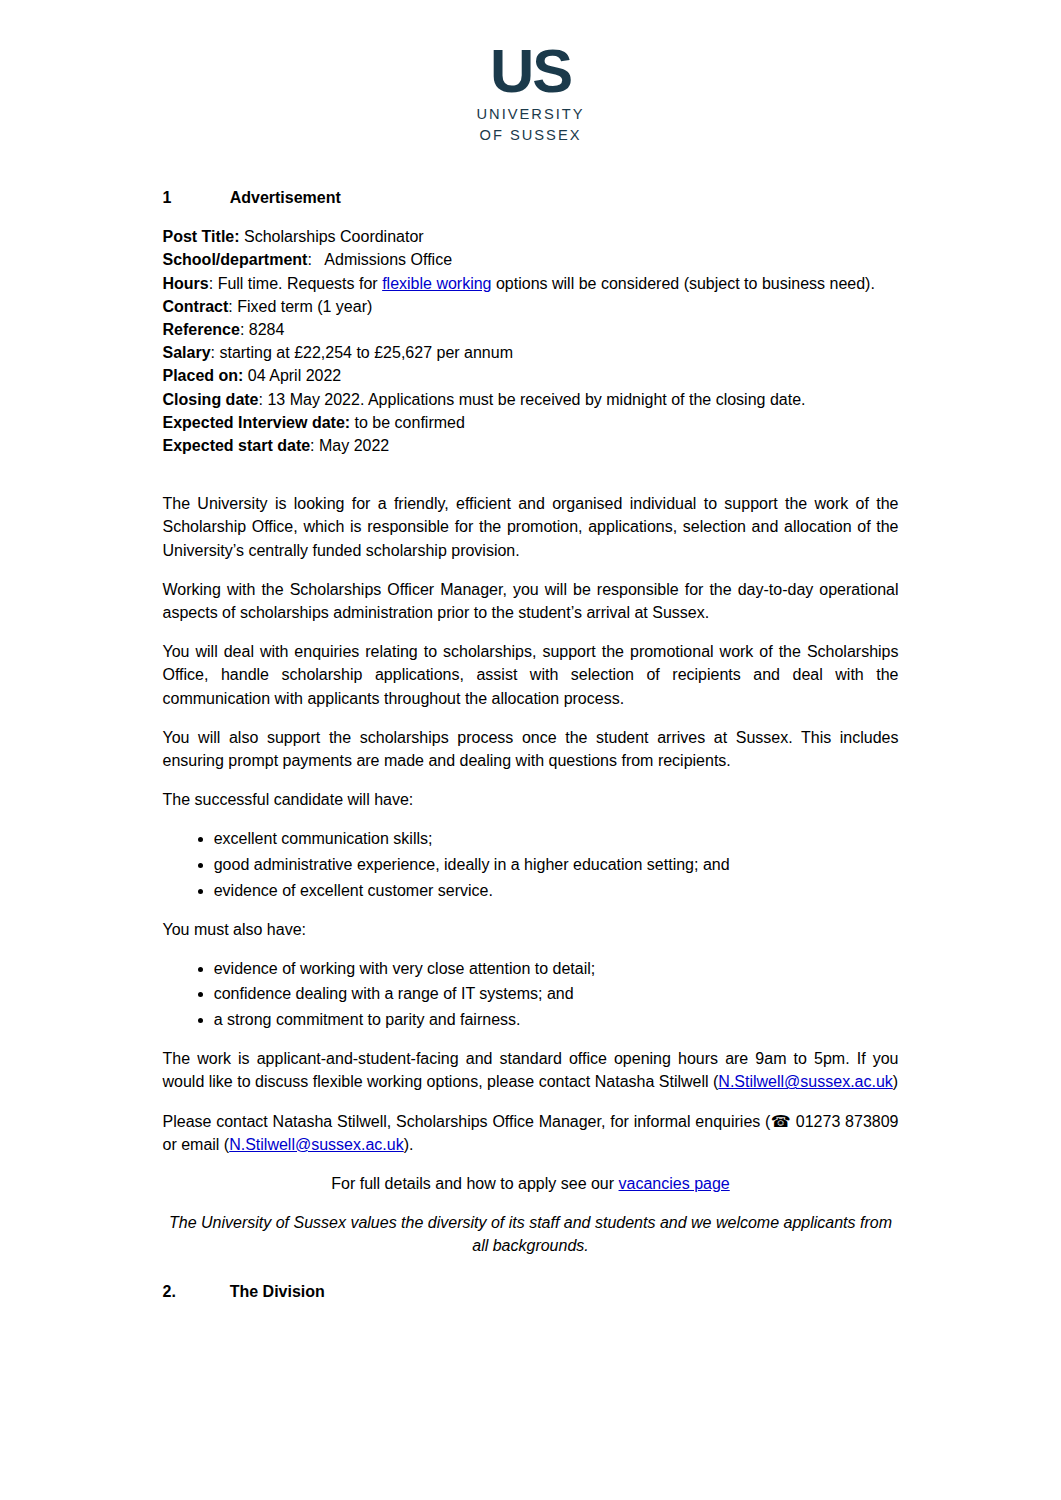US UNIVERSITY OF SUSSEX
1 Advertisement
Post Title: Scholarships Coordinator
School/department: Admissions Office
Hours: Full time. Requests for flexible working options will be considered (subject to business need).
Contract: Fixed term (1 year)
Reference: 8284
Salary: starting at £22,254 to £25,627 per annum
Placed on: 04 April 2022
Closing date: 13 May 2022. Applications must be received by midnight of the closing date.
Expected Interview date: to be confirmed
Expected start date: May 2022
The University is looking for a friendly, efficient and organised individual to support the work of the Scholarship Office, which is responsible for the promotion, applications, selection and allocation of the University’s centrally funded scholarship provision.
Working with the Scholarships Officer Manager, you will be responsible for the day-to-day operational aspects of scholarships administration prior to the student’s arrival at Sussex.
You will deal with enquiries relating to scholarships, support the promotional work of the Scholarships Office, handle scholarship applications, assist with selection of recipients and deal with the communication with applicants throughout the allocation process.
You will also support the scholarships process once the student arrives at Sussex. This includes ensuring prompt payments are made and dealing with questions from recipients.
The successful candidate will have:
excellent communication skills;
good administrative experience, ideally in a higher education setting; and
evidence of excellent customer service.
You must also have:
evidence of working with very close attention to detail;
confidence dealing with a range of IT systems; and
a strong commitment to parity and fairness.
The work is applicant-and-student-facing and standard office opening hours are 9am to 5pm. If you would like to discuss flexible working options, please contact Natasha Stilwell (N.Stilwell@sussex.ac.uk)
Please contact Natasha Stilwell, Scholarships Office Manager, for informal enquiries (☎ 01273 873809 or email (N.Stilwell@sussex.ac.uk).
For full details and how to apply see our vacancies page
The University of Sussex values the diversity of its staff and students and we welcome applicants from all backgrounds.
2. The Division